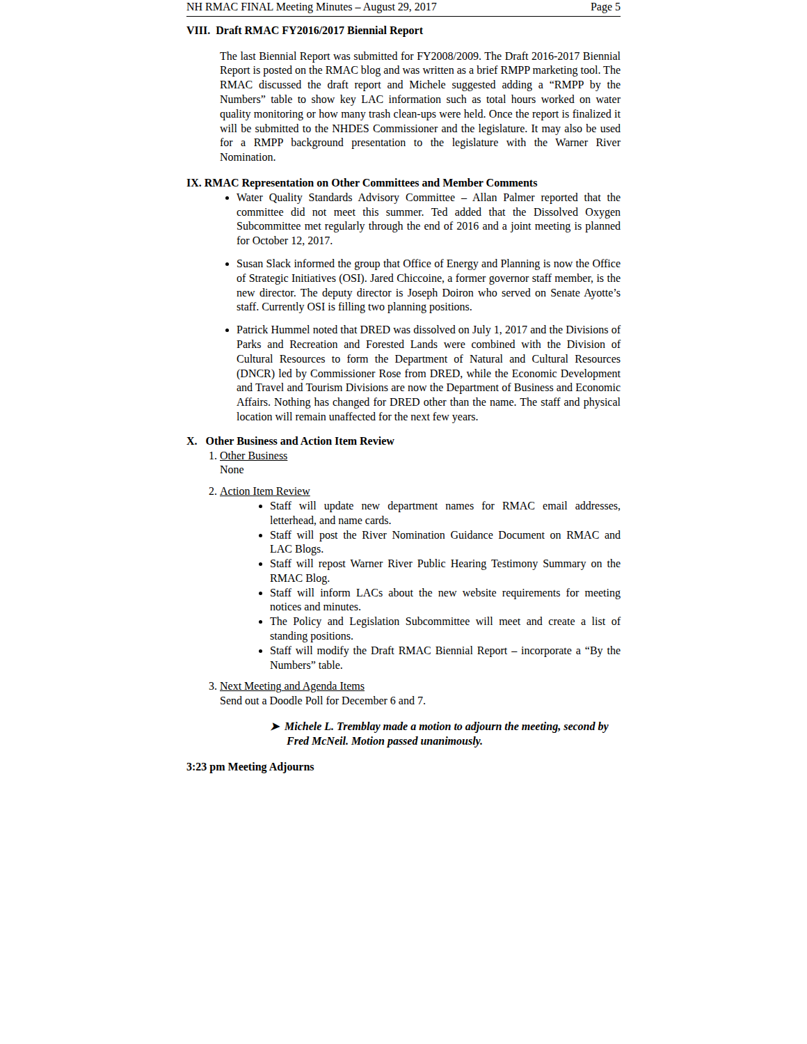NH RMAC FINAL Meeting Minutes – August 29, 2017 Page 5
VIII. Draft RMAC FY2016/2017 Biennial Report
The last Biennial Report was submitted for FY2008/2009. The Draft 2016-2017 Biennial Report is posted on the RMAC blog and was written as a brief RMPP marketing tool. The RMAC discussed the draft report and Michele suggested adding a “RMPP by the Numbers” table to show key LAC information such as total hours worked on water quality monitoring or how many trash clean-ups were held. Once the report is finalized it will be submitted to the NHDES Commissioner and the legislature. It may also be used for a RMPP background presentation to the legislature with the Warner River Nomination.
IX. RMAC Representation on Other Committees and Member Comments
Water Quality Standards Advisory Committee – Allan Palmer reported that the committee did not meet this summer. Ted added that the Dissolved Oxygen Subcommittee met regularly through the end of 2016 and a joint meeting is planned for October 12, 2017.
Susan Slack informed the group that Office of Energy and Planning is now the Office of Strategic Initiatives (OSI). Jared Chiccoine, a former governor staff member, is the new director. The deputy director is Joseph Doiron who served on Senate Ayotte’s staff. Currently OSI is filling two planning positions.
Patrick Hummel noted that DRED was dissolved on July 1, 2017 and the Divisions of Parks and Recreation and Forested Lands were combined with the Division of Cultural Resources to form the Department of Natural and Cultural Resources (DNCR) led by Commissioner Rose from DRED, while the Economic Development and Travel and Tourism Divisions are now the Department of Business and Economic Affairs. Nothing has changed for DRED other than the name. The staff and physical location will remain unaffected for the next few years.
X. Other Business and Action Item Review
Other Business
None
Action Item Review
Staff will update new department names for RMAC email addresses, letterhead, and name cards.
Staff will post the River Nomination Guidance Document on RMAC and LAC Blogs.
Staff will repost Warner River Public Hearing Testimony Summary on the RMAC Blog.
Staff will inform LACs about the new website requirements for meeting notices and minutes.
The Policy and Legislation Subcommittee will meet and create a list of standing positions.
Staff will modify the Draft RMAC Biennial Report – incorporate a “By the Numbers” table.
Next Meeting and Agenda Items
Send out a Doodle Poll for December 6 and 7.
➤ Michele L. Tremblay made a motion to adjourn the meeting, second by Fred McNeil. Motion passed unanimously.
3:23 pm Meeting Adjourns